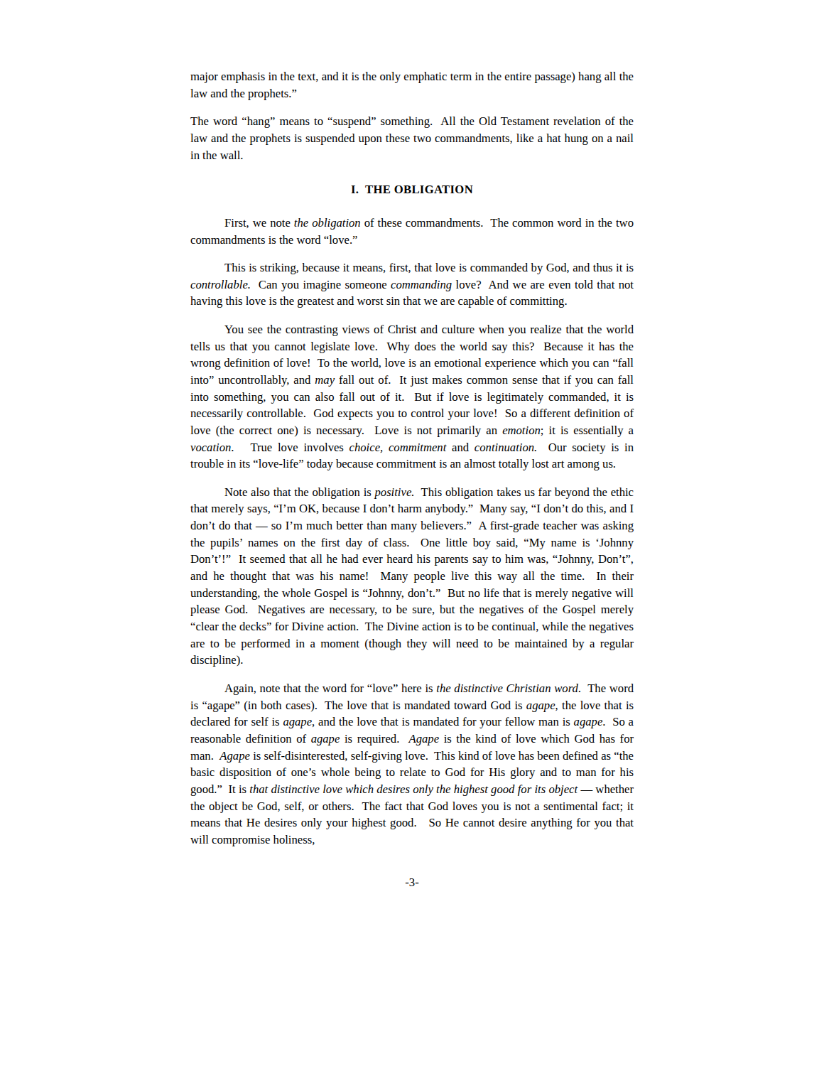major emphasis in the text, and it is the only emphatic term in the entire passage) hang all the law and the prophets.”
The word “hang” means to “suspend” something. All the Old Testament revelation of the law and the prophets is suspended upon these two commandments, like a hat hung on a nail in the wall.
I. THE OBLIGATION
First, we note the obligation of these commandments. The common word in the two commandments is the word “love.”
This is striking, because it means, first, that love is commanded by God, and thus it is controllable. Can you imagine someone commanding love? And we are even told that not having this love is the greatest and worst sin that we are capable of committing.
You see the contrasting views of Christ and culture when you realize that the world tells us that you cannot legislate love. Why does the world say this? Because it has the wrong definition of love! To the world, love is an emotional experience which you can “fall into” uncontrollably, and may fall out of. It just makes common sense that if you can fall into something, you can also fall out of it. But if love is legitimately commanded, it is necessarily controllable. God expects you to control your love! So a different definition of love (the correct one) is necessary. Love is not primarily an emotion; it is essentially a vocation. True love involves choice, commitment and continuation. Our society is in trouble in its “love-life” today because commitment is an almost totally lost art among us.
Note also that the obligation is positive. This obligation takes us far beyond the ethic that merely says, “I’m OK, because I don’t harm anybody.” Many say, “I don’t do this, and I don’t do that — so I’m much better than many believers.” A first-grade teacher was asking the pupils’ names on the first day of class. One little boy said, “My name is ‘Johnny Don’t’!” It seemed that all he had ever heard his parents say to him was, “Johnny, Don’t”, and he thought that was his name! Many people live this way all the time. In their understanding, the whole Gospel is “Johnny, don’t.” But no life that is merely negative will please God. Negatives are necessary, to be sure, but the negatives of the Gospel merely “clear the decks” for Divine action. The Divine action is to be continual, while the negatives are to be performed in a moment (though they will need to be maintained by a regular discipline).
Again, note that the word for “love” here is the distinctive Christian word. The word is “agape” (in both cases). The love that is mandated toward God is agape, the love that is declared for self is agape, and the love that is mandated for your fellow man is agape. So a reasonable definition of agape is required. Agape is the kind of love which God has for man. Agape is self-disinterested, self-giving love. This kind of love has been defined as “the basic disposition of one’s whole being to relate to God for His glory and to man for his good.” It is that distinctive love which desires only the highest good for its object — whether the object be God, self, or others. The fact that God loves you is not a sentimental fact; it means that He desires only your highest good. So He cannot desire anything for you that will compromise holiness,
-3-